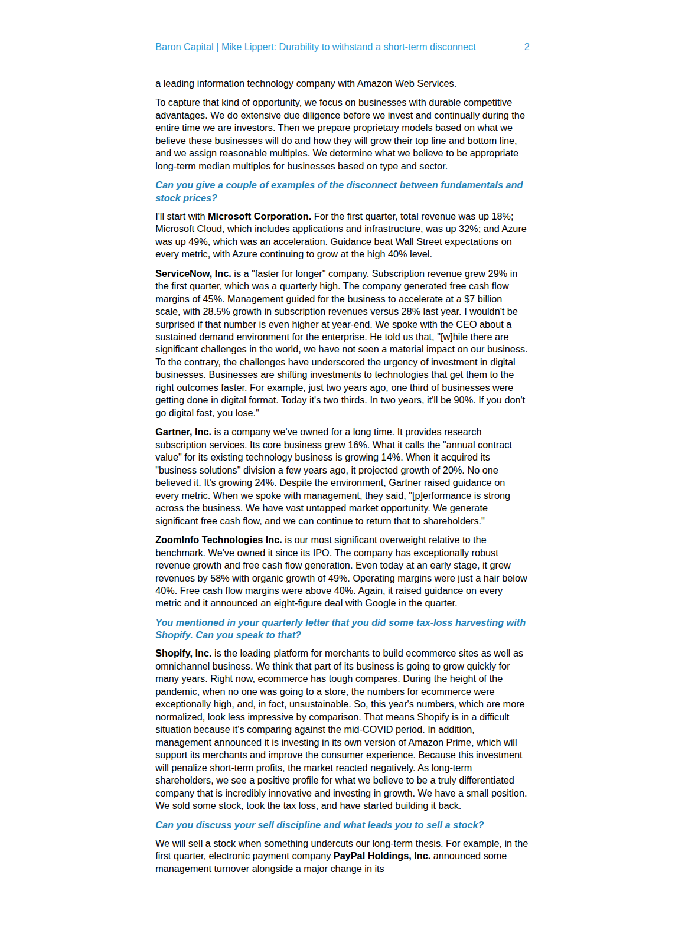Baron Capital | Mike Lippert: Durability to withstand a short-term disconnect 2
a leading information technology company with Amazon Web Services.
To capture that kind of opportunity, we focus on businesses with durable competitive advantages. We do extensive due diligence before we invest and continually during the entire time we are investors. Then we prepare proprietary models based on what we believe these businesses will do and how they will grow their top line and bottom line, and we assign reasonable multiples. We determine what we believe to be appropriate long-term median multiples for businesses based on type and sector.
Can you give a couple of examples of the disconnect between fundamentals and stock prices?
I'll start with Microsoft Corporation. For the first quarter, total revenue was up 18%; Microsoft Cloud, which includes applications and infrastructure, was up 32%; and Azure was up 49%, which was an acceleration. Guidance beat Wall Street expectations on every metric, with Azure continuing to grow at the high 40% level.
ServiceNow, Inc. is a "faster for longer" company. Subscription revenue grew 29% in the first quarter, which was a quarterly high. The company generated free cash flow margins of 45%. Management guided for the business to accelerate at a $7 billion scale, with 28.5% growth in subscription revenues versus 28% last year. I wouldn't be surprised if that number is even higher at year-end. We spoke with the CEO about a sustained demand environment for the enterprise. He told us that, "[w]hile there are significant challenges in the world, we have not seen a material impact on our business. To the contrary, the challenges have underscored the urgency of investment in digital businesses. Businesses are shifting investments to technologies that get them to the right outcomes faster. For example, just two years ago, one third of businesses were getting done in digital format. Today it's two thirds. In two years, it'll be 90%. If you don't go digital fast, you lose."
Gartner, Inc. is a company we've owned for a long time. It provides research subscription services. Its core business grew 16%. What it calls the "annual contract value" for its existing technology business is growing 14%. When it acquired its "business solutions" division a few years ago, it projected growth of 20%. No one believed it. It's growing 24%. Despite the environment, Gartner raised guidance on every metric. When we spoke with management, they said, "[p]erformance is strong across the business. We have vast untapped market opportunity. We generate significant free cash flow, and we can continue to return that to shareholders."
ZoomInfo Technologies Inc. is our most significant overweight relative to the benchmark. We've owned it since its IPO. The company has exceptionally robust revenue growth and free cash flow generation. Even today at an early stage, it grew revenues by 58% with organic growth of 49%. Operating margins were just a hair below 40%. Free cash flow margins were above 40%. Again, it raised guidance on every metric and it announced an eight-figure deal with Google in the quarter.
You mentioned in your quarterly letter that you did some tax-loss harvesting with Shopify. Can you speak to that?
Shopify, Inc. is the leading platform for merchants to build ecommerce sites as well as omnichannel business. We think that part of its business is going to grow quickly for many years. Right now, ecommerce has tough compares. During the height of the pandemic, when no one was going to a store, the numbers for ecommerce were exceptionally high, and, in fact, unsustainable. So, this year's numbers, which are more normalized, look less impressive by comparison. That means Shopify is in a difficult situation because it's comparing against the mid-COVID period. In addition, management announced it is investing in its own version of Amazon Prime, which will support its merchants and improve the consumer experience. Because this investment will penalize short-term profits, the market reacted negatively. As long-term shareholders, we see a positive profile for what we believe to be a truly differentiated company that is incredibly innovative and investing in growth. We have a small position. We sold some stock, took the tax loss, and have started building it back.
Can you discuss your sell discipline and what leads you to sell a stock?
We will sell a stock when something undercuts our long-term thesis. For example, in the first quarter, electronic payment company PayPal Holdings, Inc. announced some management turnover alongside a major change in its